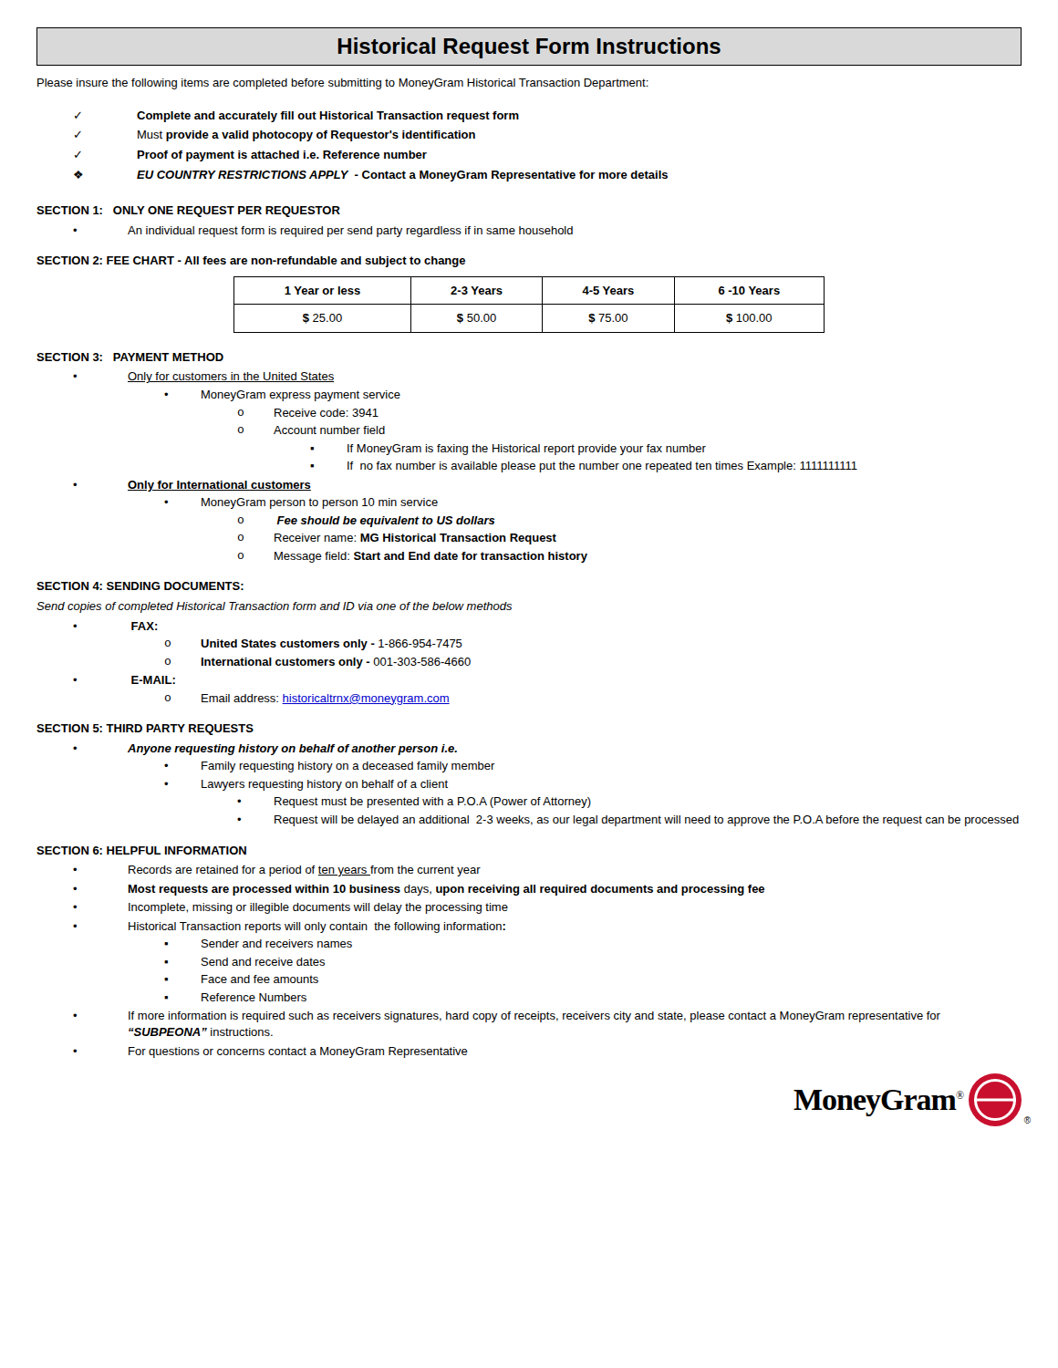Historical Request Form Instructions
Please insure the following items are completed before submitting to MoneyGram Historical Transaction Department:
✓Complete and accurately fill out Historical Transaction request form
✓Must provide a valid photocopy of Requestor's identification
✓Proof of payment is attached i.e. Reference number
❖EU COUNTRY RESTRICTIONS APPLY - Contact a MoneyGram Representative for more details
SECTION 1: ONLY ONE REQUEST PER REQUESTOR
•An individual request form is required per send party regardless if in same household
SECTION 2: FEE CHART - All fees are non-refundable and subject to change
| 1 Year or less | 2-3 Years | 4-5 Years | 6 -10 Years |
| --- | --- | --- | --- |
| $ 25.00 | $ 50.00 | $ 75.00 | $ 100.00 |
SECTION 3: PAYMENT METHOD
•Only for customers in the United States
•MoneyGram express payment service
o Receive code: 3941
o Account number field
▪If MoneyGram is faxing the Historical report provide your fax number
▪If no fax number is available please put the number one repeated ten times Example: 1111111111
•Only for International customers
•MoneyGram person to person 10 min service
o Fee should be equivalent to US dollars
o Receiver name: MG Historical Transaction Request
o Message field: Start and End date for transaction history
SECTION 4: SENDING DOCUMENTS:
Send copies of completed Historical Transaction form and ID via one of the below methods
• FAX:
oUnited States customers only - 1-866-954-7475
oInternational customers only - 001-303-586-4660
• E-MAIL:
o Email address: historicaltrnx@moneygram.com
SECTION 5: THIRD PARTY REQUESTS
•Anyone requesting history on behalf of another person i.e.
•Family requesting history on a deceased family member
•Lawyers requesting history on behalf of a client
•Request must be presented with a P.O.A (Power of Attorney)
•Request will be delayed an additional 2-3 weeks, as our legal department will need to approve the P.O.A before the request can be processed
SECTION 6: HELPFUL INFORMATION
•Records are retained for a period of ten years from the current year
•Most requests are processed within 10 business days, upon receiving all required documents and processing fee
•Incomplete, missing or illegible documents will delay the processing time
•Historical Transaction reports will only contain the following information:
▪Sender and receivers names
▪Send and receive dates
▪Face and fee amounts
▪Reference Numbers
•If more information is required such as receivers signatures, hard copy of receipts, receivers city and state, please contact a MoneyGram representative for “SUBPEONA” instructions.
•For questions or concerns contact a MoneyGram Representative
MoneyGram®®